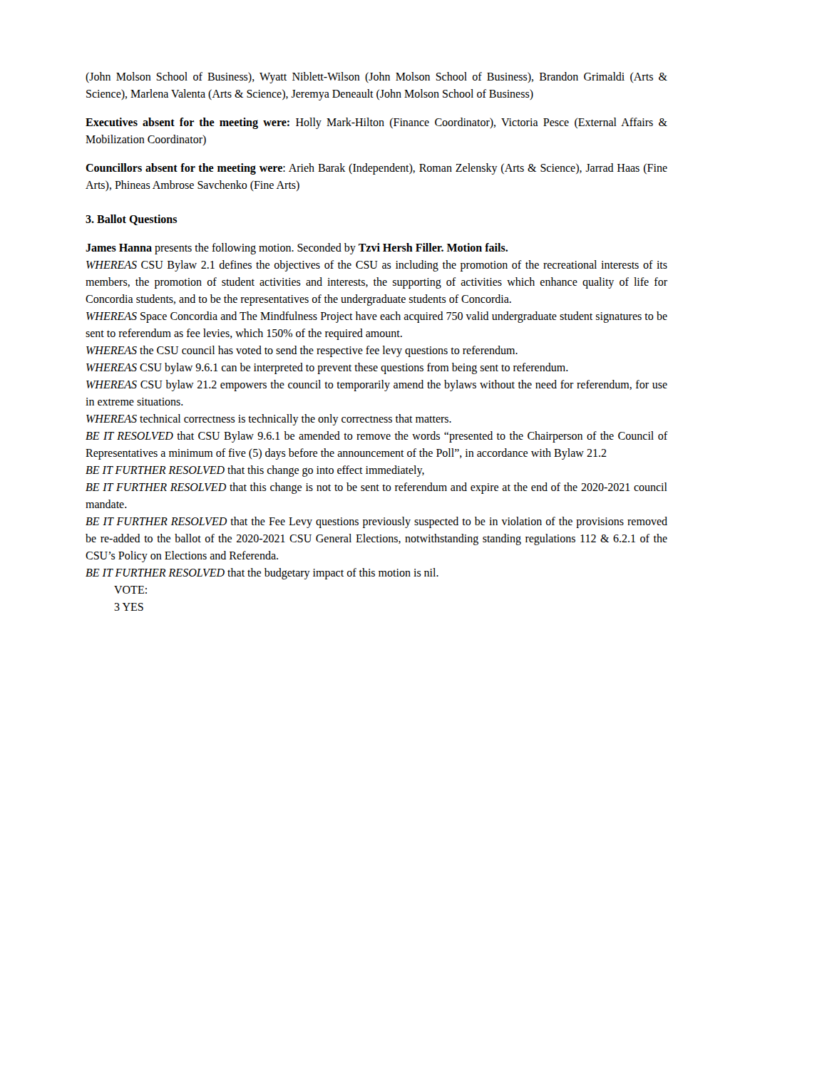(John Molson School of Business), Wyatt Niblett-Wilson (John Molson School of Business), Brandon Grimaldi (Arts & Science), Marlena Valenta (Arts & Science), Jeremya Deneault (John Molson School of Business)
Executives absent for the meeting were: Holly Mark-Hilton (Finance Coordinator), Victoria Pesce (External Affairs & Mobilization Coordinator)
Councillors absent for the meeting were: Arieh Barak (Independent), Roman Zelensky (Arts & Science), Jarrad Haas (Fine Arts), Phineas Ambrose Savchenko (Fine Arts)
3. Ballot Questions
James Hanna presents the following motion. Seconded by Tzvi Hersh Filler. Motion fails.
WHEREAS CSU Bylaw 2.1 defines the objectives of the CSU as including the promotion of the recreational interests of its members, the promotion of student activities and interests, the supporting of activities which enhance quality of life for Concordia students, and to be the representatives of the undergraduate students of Concordia.
WHEREAS Space Concordia and The Mindfulness Project have each acquired 750 valid undergraduate student signatures to be sent to referendum as fee levies, which 150% of the required amount.
WHEREAS the CSU council has voted to send the respective fee levy questions to referendum.
WHEREAS CSU bylaw 9.6.1 can be interpreted to prevent these questions from being sent to referendum.
WHEREAS CSU bylaw 21.2 empowers the council to temporarily amend the bylaws without the need for referendum, for use in extreme situations.
WHEREAS technical correctness is technically the only correctness that matters.
BE IT RESOLVED that CSU Bylaw 9.6.1 be amended to remove the words “presented to the Chairperson of the Council of Representatives a minimum of five (5) days before the announcement of the Poll”, in accordance with Bylaw 21.2
BE IT FURTHER RESOLVED that this change go into effect immediately,
BE IT FURTHER RESOLVED that this change is not to be sent to referendum and expire at the end of the 2020-2021 council mandate.
BE IT FURTHER RESOLVED that the Fee Levy questions previously suspected to be in violation of the provisions removed be re-added to the ballot of the 2020-2021 CSU General Elections, notwithstanding standing regulations 112 & 6.2.1 of the CSU’s Policy on Elections and Referenda.
BE IT FURTHER RESOLVED that the budgetary impact of this motion is nil.
VOTE:
3 YES